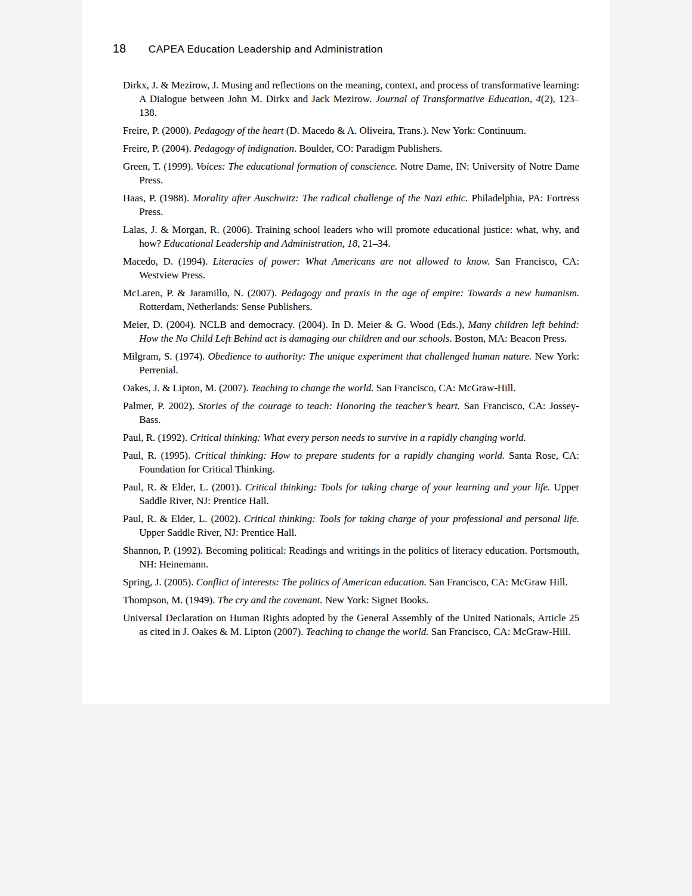18 CAPEA Education Leadership and Administration
Dirkx, J. & Mezirow, J. Musing and reflections on the meaning, context, and process of transformative learning: A Dialogue between John M. Dirkx and Jack Mezirow. Journal of Transformative Education, 4(2), 123–138.
Freire, P. (2000). Pedagogy of the heart (D. Macedo & A. Oliveira, Trans.). New York: Continuum.
Freire, P. (2004). Pedagogy of indignation. Boulder, CO: Paradigm Publishers.
Green, T. (1999). Voices: The educational formation of conscience. Notre Dame, IN: University of Notre Dame Press.
Haas, P. (1988). Morality after Auschwitz: The radical challenge of the Nazi ethic. Philadelphia, PA: Fortress Press.
Lalas, J. & Morgan, R. (2006). Training school leaders who will promote educational justice: what, why, and how? Educational Leadership and Administration, 18, 21–34.
Macedo, D. (1994). Literacies of power: What Americans are not allowed to know. San Francisco, CA: Westview Press.
McLaren, P. & Jaramillo, N. (2007). Pedagogy and praxis in the age of empire: Towards a new humanism. Rotterdam, Netherlands: Sense Publishers.
Meier, D. (2004). NCLB and democracy. (2004). In D. Meier & G. Wood (Eds.), Many children left behind: How the No Child Left Behind act is damaging our children and our schools. Boston, MA: Beacon Press.
Milgram, S. (1974). Obedience to authority: The unique experiment that challenged human nature. New York: Perrenial.
Oakes, J. & Lipton, M. (2007). Teaching to change the world. San Francisco, CA: McGraw-Hill.
Palmer, P. 2002). Stories of the courage to teach: Honoring the teacher’s heart. San Francisco, CA: Jossey-Bass.
Paul, R. (1992). Critical thinking: What every person needs to survive in a rapidly changing world.
Paul, R. (1995). Critical thinking: How to prepare students for a rapidly changing world. Santa Rose, CA: Foundation for Critical Thinking.
Paul, R. & Elder, L. (2001). Critical thinking: Tools for taking charge of your learning and your life. Upper Saddle River, NJ: Prentice Hall.
Paul, R. & Elder, L. (2002). Critical thinking: Tools for taking charge of your professional and personal life. Upper Saddle River, NJ: Prentice Hall.
Shannon, P. (1992). Becoming political: Readings and writings in the politics of literacy education. Portsmouth, NH: Heinemann.
Spring, J. (2005). Conflict of interests: The politics of American education. San Francisco, CA: McGraw Hill.
Thompson, M. (1949). The cry and the covenant. New York: Signet Books.
Universal Declaration on Human Rights adopted by the General Assembly of the United Nationals, Article 25 as cited in J. Oakes & M. Lipton (2007). Teaching to change the world. San Francisco, CA: McGraw-Hill.